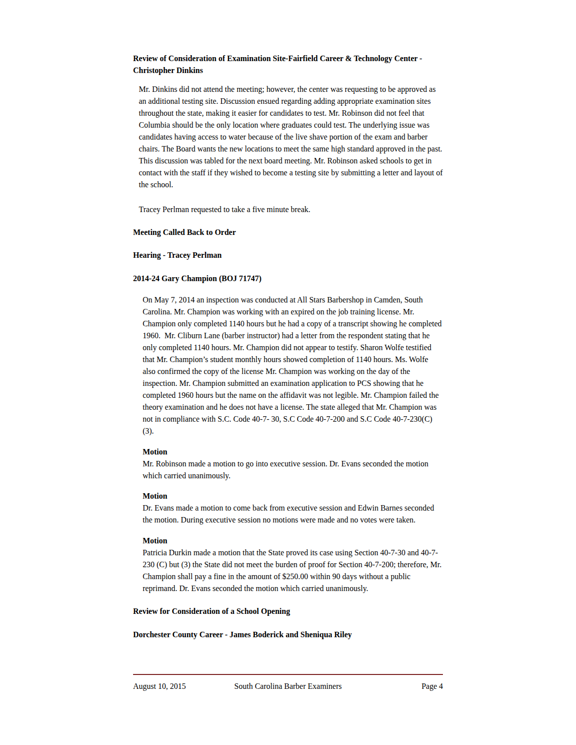Review of Consideration of Examination Site-Fairfield Career & Technology Center - Christopher Dinkins
Mr. Dinkins did not attend the meeting; however, the center was requesting to be approved as an additional testing site. Discussion ensued regarding adding appropriate examination sites throughout the state, making it easier for candidates to test. Mr. Robinson did not feel that Columbia should be the only location where graduates could test. The underlying issue was candidates having access to water because of the live shave portion of the exam and barber chairs. The Board wants the new locations to meet the same high standard approved in the past. This discussion was tabled for the next board meeting. Mr. Robinson asked schools to get in contact with the staff if they wished to become a testing site by submitting a letter and layout of the school.
Tracey Perlman requested to take a five minute break.
Meeting Called Back to Order
Hearing - Tracey Perlman
2014-24 Gary Champion (BOJ 71747)
On May 7, 2014 an inspection was conducted at All Stars Barbershop in Camden, South Carolina. Mr. Champion was working with an expired on the job training license. Mr. Champion only completed 1140 hours but he had a copy of a transcript showing he completed 1960. Mr. Cliburn Lane (barber instructor) had a letter from the respondent stating that he only completed 1140 hours. Mr. Champion did not appear to testify. Sharon Wolfe testified that Mr. Champion’s student monthly hours showed completion of 1140 hours. Ms. Wolfe also confirmed the copy of the license Mr. Champion was working on the day of the inspection. Mr. Champion submitted an examination application to PCS showing that he completed 1960 hours but the name on the affidavit was not legible. Mr. Champion failed the theory examination and he does not have a license. The state alleged that Mr. Champion was not in compliance with S.C. Code 40-7- 30, S.C Code 40-7-200 and S.C Code 40-7-230(C)(3).
Motion
Mr. Robinson made a motion to go into executive session. Dr. Evans seconded the motion which carried unanimously.
Motion
Dr. Evans made a motion to come back from executive session and Edwin Barnes seconded the motion. During executive session no motions were made and no votes were taken.
Motion
Patricia Durkin made a motion that the State proved its case using Section 40-7-30 and 40-7-230 (C) but (3) the State did not meet the burden of proof for Section 40-7-200; therefore, Mr. Champion shall pay a fine in the amount of $250.00 within 90 days without a public reprimand. Dr. Evans seconded the motion which carried unanimously.
Review for Consideration of a School Opening
Dorchester County Career - James Boderick and Sheniqua Riley
August 10, 2015
South Carolina Barber Examiners
Page 4